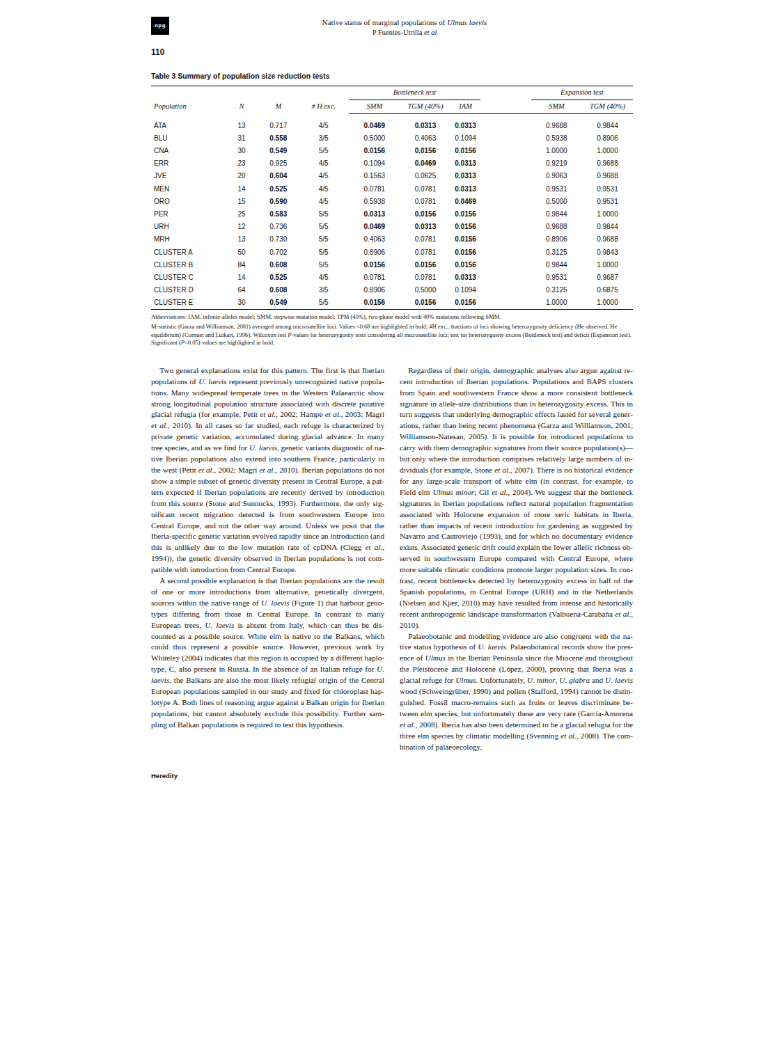npg
Native status of marginal populations of Ulmus laevis
P Fuentes-Utrilla et al
110
Table 3 Summary of population size reduction tests
| Population | N | M | # H exc. | Bottleneck test | | Expansion test |
| --- | --- | --- | --- | --- | --- | --- |
| SMM | TGM (40%) | IAM | | SMM | TGM (40%) |
| ATA | 13 | 0.717 | 4/5 | 0.0469 | 0.0313 | 0.0313 | | 0.9688 | 0.9844 |
| BLU | 31 | 0.558 | 3/5 | 0.5000 | 0.4063 | 0.1094 | | 0.5938 | 0.8906 |
| CNA | 30 | 0.549 | 5/5 | 0.0156 | 0.0156 | 0.0156 | | 1.0000 | 1.0000 |
| ERR | 23 | 0.925 | 4/5 | 0.1094 | 0.0469 | 0.0313 | | 0.9219 | 0.9688 |
| JVE | 20 | 0.604 | 4/5 | 0.1563 | 0.0625 | 0.0313 | | 0.9063 | 0.9688 |
| MEN | 14 | 0.525 | 4/5 | 0.0781 | 0.0781 | 0.0313 | | 0.9531 | 0.9531 |
| ORO | 15 | 0.590 | 4/5 | 0.5938 | 0.0781 | 0.0469 | | 0.5000 | 0.9531 |
| PER | 25 | 0.583 | 5/5 | 0.0313 | 0.0156 | 0.0156 | | 0.9844 | 1.0000 |
| URH | 12 | 0.736 | 5/5 | 0.0469 | 0.0313 | 0.0156 | | 0.9688 | 0.9844 |
| MRH | 13 | 0.730 | 5/5 | 0.4063 | 0.0781 | 0.0156 | | 0.8906 | 0.9688 |
| CLUSTER A | 50 | 0.702 | 5/5 | 0.8906 | 0.0781 | 0.0156 | | 0.3125 | 0.9843 |
| CLUSTER B | 84 | 0.608 | 5/5 | 0.0156 | 0.0156 | 0.0156 | | 0.9844 | 1.0000 |
| CLUSTER C | 14 | 0.525 | 4/5 | 0.0781 | 0.0781 | 0.0313 | | 0.9531 | 0.9687 |
| CLUSTER D | 64 | 0.608 | 3/5 | 0.8906 | 0.5000 | 0.1094 | | 0.3125 | 0.6875 |
| CLUSTER E | 30 | 0.549 | 5/5 | 0.0156 | 0.0156 | 0.0156 | | 1.0000 | 1.0000 |
Abbreviations: IAM, infinite-alleles model; SMM, stepwise mutation model; TPM (40%), two-phase model with 40% mutations following SMM.
M-statistic (Garza and Williamson, 2001) averaged among microsatellite loci. Values <0.68 are highlighted in bold; #H exc., fractions of loci showing heterozygosity deficiency (He observed, He equilibrium) (Cornuet and Luikart, 1996); Wilcoxon test P-values for heterozygosity tests considering all microsatellite loci: test for heterozygosity excess (Bottleneck test) and deficit (Expansion test). Significant (P<0.05) values are highlighted in bold.
Two general explanations exist for this pattern. The first is that Iberian populations of U. laevis represent previously unrecognized native populations. Many widespread temperate trees in the Western Palaearctic show strong longitudinal population structure associated with discrete putative glacial refugia (for example, Petit et al., 2002; Hampe et al., 2003; Magri et al., 2010). In all cases so far studied, each refuge is characterized by private genetic variation, accumulated during glacial advance. In many tree species, and as we find for U. laevis, genetic variants diagnostic of native Iberian populations also extend into southern France, particularly in the west (Petit et al., 2002; Magri et al., 2010). Iberian populations do not show a simple subset of genetic diversity present in Central Europe, a pattern expected if Iberian populations are recently derived by introduction from this source (Stone and Sunnucks, 1993). Furthermore, the only significant recent migration detected is from southwestern Europe into Central Europe, and not the other way around. Unless we posit that the Iberia-specific genetic variation evolved rapidly since an introduction (and this is unlikely due to the low mutation rate of cpDNA (Clegg et al., 1994)), the genetic diversity observed in Iberian populations is not compatible with introduction from Central Europe.
A second possible explanation is that Iberian populations are the result of one or more introductions from alternative, genetically divergent, sources within the native range of U. laevis (Figure 1) that harbour genotypes differing from those in Central Europe. In contrast to many European trees, U. laevis is absent from Italy, which can thus be discounted as a possible source. White elm is native to the Balkans, which could thus represent a possible source. However, previous work by Whiteley (2004) indicates that this region is occupied by a different haplotype, C, also present in Russia. In the absence of an Italian refuge for U. laevis, the Balkans are also the most likely refugial origin of the Central European populations sampled in our study and fixed for chloroplast haplotype A. Both lines of reasoning argue against a Balkan origin for Iberian populations, but cannot absolutely exclude this possibility. Further sampling of Balkan populations is required to test this hypothesis.
Regardless of their origin, demographic analyses also argue against recent introduction of Iberian populations. Populations and BAPS clusters from Spain and southwestern France show a more consistent bottleneck signature in allele-size distributions than in heterozygosity excess. This in turn suggests that underlying demographic effects lasted for several generations, rather than being recent phenomena (Garza and Williamson, 2001; Williamson-Natesan, 2005). It is possible for introduced populations to carry with them demographic signatures from their source population(s)—but only where the introduction comprises relatively large numbers of individuals (for example, Stone et al., 2007). There is no historical evidence for any large-scale transport of white elm (in contrast, for example, to Field elm Ulmus minor; Gil et al., 2004). We suggest that the bottleneck signatures in Iberian populations reflect natural population fragmentation associated with Holocene expansion of more xeric habitats in Iberia, rather than impacts of recent introduction for gardening as suggested by Navarro and Castroviejo (1993), and for which no documentary evidence exists. Associated genetic drift could explain the lower allelic richness observed in southwestern Europe compared with Central Europe, where more suitable climatic conditions promote larger population sizes. In contrast, recent bottlenecks detected by heterozygosity excess in half of the Spanish populations, in Central Europe (URH) and in the Netherlands (Nielsen and Kjær, 2010) may have resulted from intense and historically recent anthropogenic landscape transformation (Valbuena-Carabaña et al., 2010).
Palaeobotanic and modelling evidence are also congruent with the native status hypothesis of U. laevis. Palaeobotanical records show the presence of Ulmus in the Iberian Peninsula since the Miocene and throughout the Pleistocene and Holocene (López, 2000), proving that Iberia was a glacial refuge for Ulmus. Unfortunately, U. minor, U. glabra and U. laevis wood (Schweingrüber, 1990) and pollen (Stafford, 1994) cannot be distinguished. Fossil macro-remains such as fruits or leaves discriminate between elm species, but unfortunately these are very rare (García-Amorena et al., 2008). Iberia has also been determined to be a glacial refugia for the three elm species by climatic modelling (Svenning et al., 2008). The combination of palaeoecology,
Heredity